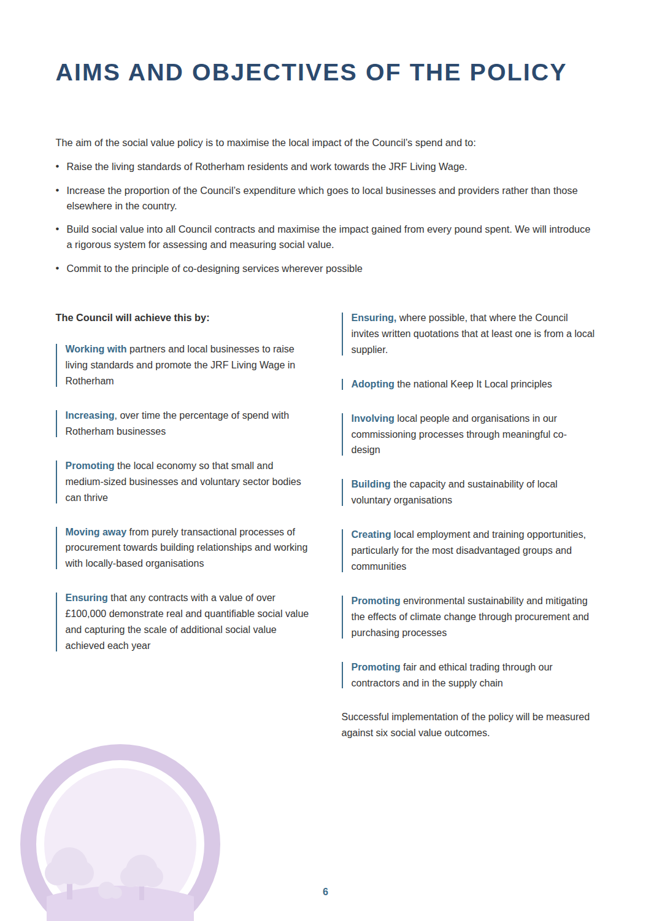Aims and Objectives of the Policy
The aim of the social value policy is to maximise the local impact of the Council’s spend and to:
Raise the living standards of Rotherham residents and work towards the JRF Living Wage.
Increase the proportion of the Council’s expenditure which goes to local businesses and providers rather than those elsewhere in the country.
Build social value into all Council contracts and maximise the impact gained from every pound spent. We will introduce a rigorous system for assessing and measuring social value.
Commit to the principle of co-designing services wherever possible
The Council will achieve this by:
Working with partners and local businesses to raise living standards and promote the JRF Living Wage in Rotherham
Increasing, over time the percentage of spend with Rotherham businesses
Promoting the local economy so that small and medium-sized businesses and voluntary sector bodies can thrive
Moving away from purely transactional processes of procurement towards building relationships and working with locally-based organisations
Ensuring that any contracts with a value of over £100,000 demonstrate real and quantifiable social value and capturing the scale of additional social value achieved each year
Ensuring, where possible, that where the Council invites written quotations that at least one is from a local supplier.
Adopting the national Keep It Local principles
Involving local people and organisations in our commissioning processes through meaningful co-design
Building the capacity and sustainability of local voluntary organisations
Creating local employment and training opportunities, particularly for the most disadvantaged groups and communities
Promoting environmental sustainability and mitigating the effects of climate change through procurement and purchasing processes
Promoting fair and ethical trading through our contractors and in the supply chain
Successful implementation of the policy will be measured against six social value outcomes.
6